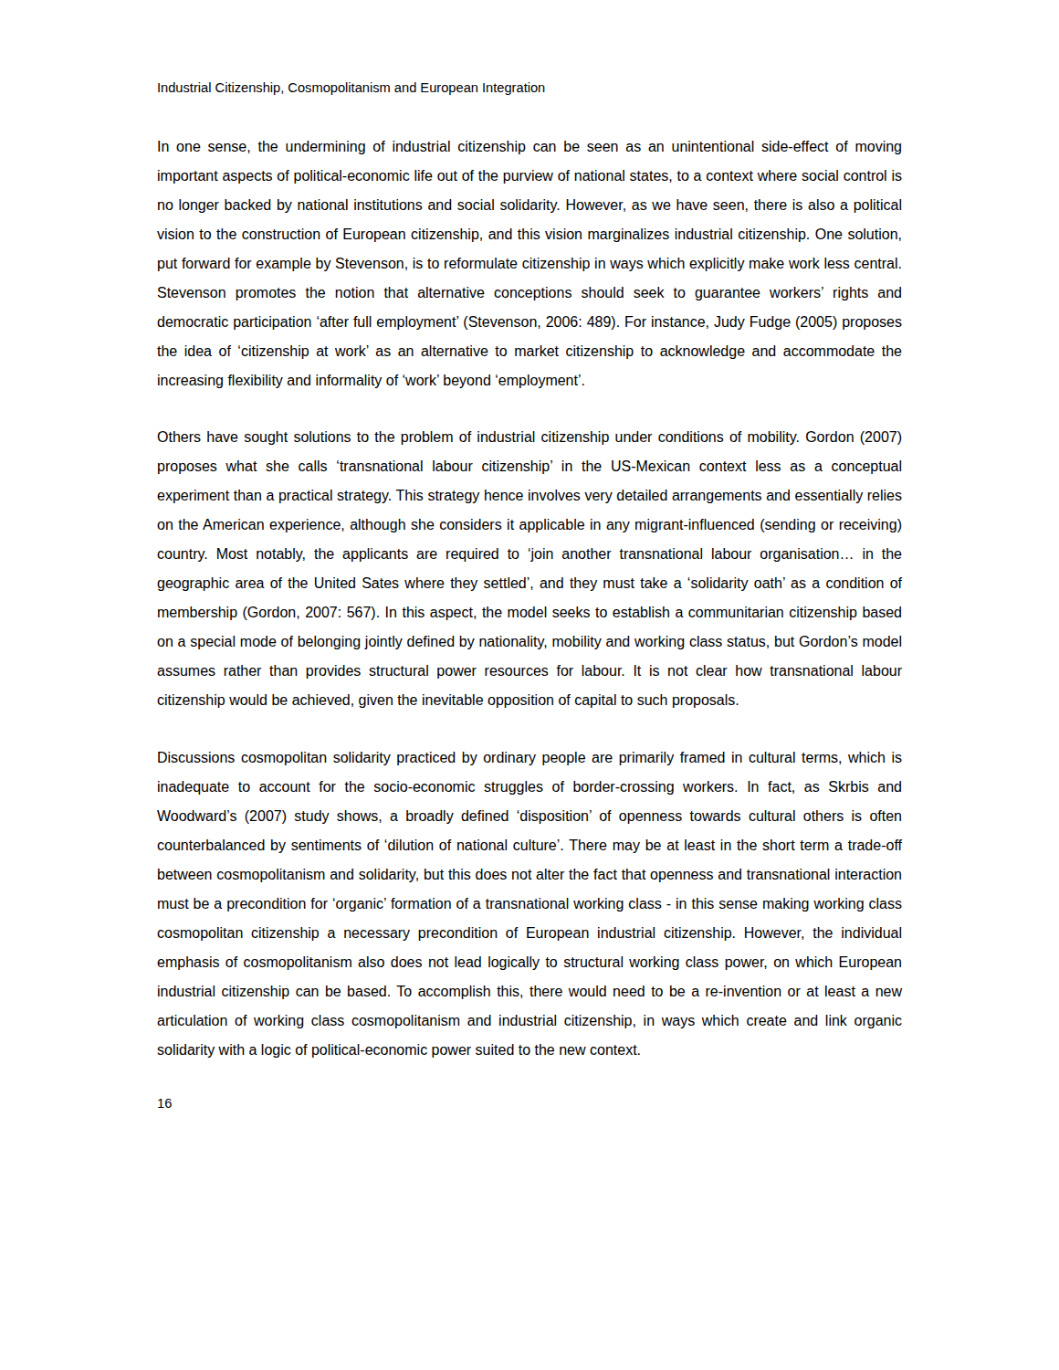Industrial Citizenship, Cosmopolitanism and European Integration
In one sense, the undermining of industrial citizenship can be seen as an unintentional side-effect of moving important aspects of political-economic life out of the purview of national states, to a context where social control is no longer backed by national institutions and social solidarity. However, as we have seen, there is also a political vision to the construction of European citizenship, and this vision marginalizes industrial citizenship. One solution, put forward for example by Stevenson, is to reformulate citizenship in ways which explicitly make work less central. Stevenson promotes the notion that alternative conceptions should seek to guarantee workers’ rights and democratic participation ‘after full employment’ (Stevenson, 2006: 489). For instance, Judy Fudge (2005) proposes the idea of ‘citizenship at work’ as an alternative to market citizenship to acknowledge and accommodate the increasing flexibility and informality of ‘work’ beyond ‘employment’.
Others have sought solutions to the problem of industrial citizenship under conditions of mobility. Gordon (2007) proposes what she calls ‘transnational labour citizenship’ in the US-Mexican context less as a conceptual experiment than a practical strategy. This strategy hence involves very detailed arrangements and essentially relies on the American experience, although she considers it applicable in any migrant-influenced (sending or receiving) country. Most notably, the applicants are required to ‘join another transnational labour organisation… in the geographic area of the United Sates where they settled’, and they must take a ‘solidarity oath’ as a condition of membership (Gordon, 2007: 567). In this aspect, the model seeks to establish a communitarian citizenship based on a special mode of belonging jointly defined by nationality, mobility and working class status, but Gordon’s model assumes rather than provides structural power resources for labour. It is not clear how transnational labour citizenship would be achieved, given the inevitable opposition of capital to such proposals.
Discussions cosmopolitan solidarity practiced by ordinary people are primarily framed in cultural terms, which is inadequate to account for the socio-economic struggles of border-crossing workers. In fact, as Skrbis and Woodward’s (2007) study shows, a broadly defined ‘disposition’ of openness towards cultural others is often counterbalanced by sentiments of ‘dilution of national culture’. There may be at least in the short term a trade-off between cosmopolitanism and solidarity, but this does not alter the fact that openness and transnational interaction must be a precondition for ‘organic’ formation of a transnational working class - in this sense making working class cosmopolitan citizenship a necessary precondition of European industrial citizenship. However, the individual emphasis of cosmopolitanism also does not lead logically to structural working class power, on which European industrial citizenship can be based. To accomplish this, there would need to be a re-invention or at least a new articulation of working class cosmopolitanism and industrial citizenship, in ways which create and link organic solidarity with a logic of political-economic power suited to the new context.
16